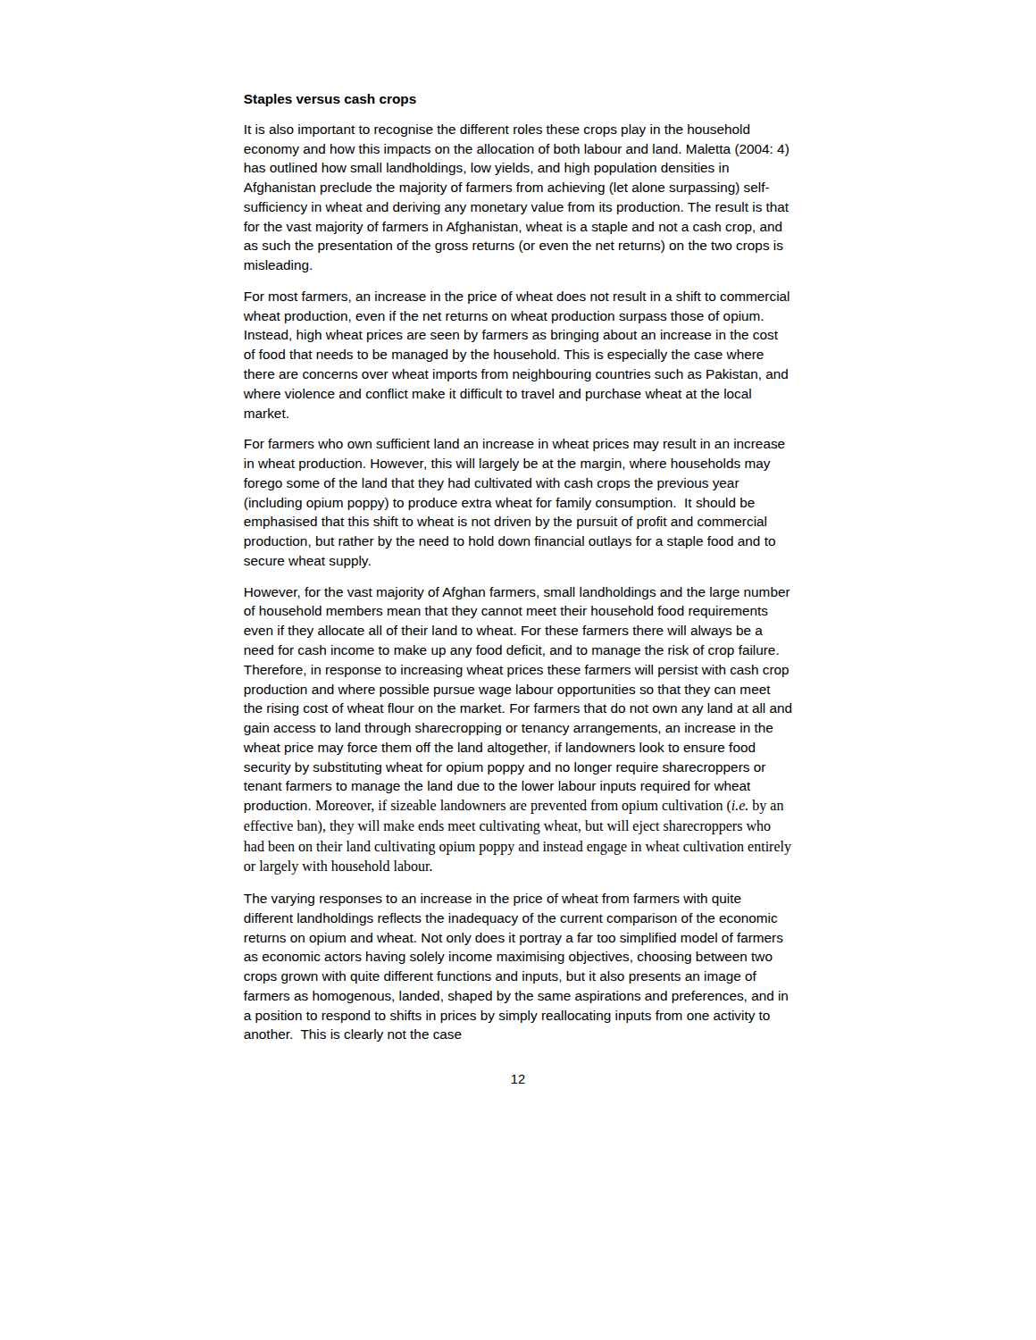Staples versus cash crops
It is also important to recognise the different roles these crops play in the household economy and how this impacts on the allocation of both labour and land. Maletta (2004: 4) has outlined how small landholdings, low yields, and high population densities in Afghanistan preclude the majority of farmers from achieving (let alone surpassing) self-sufficiency in wheat and deriving any monetary value from its production. The result is that for the vast majority of farmers in Afghanistan, wheat is a staple and not a cash crop, and as such the presentation of the gross returns (or even the net returns) on the two crops is misleading.
For most farmers, an increase in the price of wheat does not result in a shift to commercial wheat production, even if the net returns on wheat production surpass those of opium. Instead, high wheat prices are seen by farmers as bringing about an increase in the cost of food that needs to be managed by the household. This is especially the case where there are concerns over wheat imports from neighbouring countries such as Pakistan, and where violence and conflict make it difficult to travel and purchase wheat at the local market.
For farmers who own sufficient land an increase in wheat prices may result in an increase in wheat production. However, this will largely be at the margin, where households may forego some of the land that they had cultivated with cash crops the previous year (including opium poppy) to produce extra wheat for family consumption. It should be emphasised that this shift to wheat is not driven by the pursuit of profit and commercial production, but rather by the need to hold down financial outlays for a staple food and to secure wheat supply.
However, for the vast majority of Afghan farmers, small landholdings and the large number of household members mean that they cannot meet their household food requirements even if they allocate all of their land to wheat. For these farmers there will always be a need for cash income to make up any food deficit, and to manage the risk of crop failure. Therefore, in response to increasing wheat prices these farmers will persist with cash crop production and where possible pursue wage labour opportunities so that they can meet the rising cost of wheat flour on the market. For farmers that do not own any land at all and gain access to land through sharecropping or tenancy arrangements, an increase in the wheat price may force them off the land altogether, if landowners look to ensure food security by substituting wheat for opium poppy and no longer require sharecroppers or tenant farmers to manage the land due to the lower labour inputs required for wheat production. Moreover, if sizeable landowners are prevented from opium cultivation (i.e. by an effective ban), they will make ends meet cultivating wheat, but will eject sharecroppers who had been on their land cultivating opium poppy and instead engage in wheat cultivation entirely or largely with household labour.
The varying responses to an increase in the price of wheat from farmers with quite different landholdings reflects the inadequacy of the current comparison of the economic returns on opium and wheat. Not only does it portray a far too simplified model of farmers as economic actors having solely income maximising objectives, choosing between two crops grown with quite different functions and inputs, but it also presents an image of farmers as homogenous, landed, shaped by the same aspirations and preferences, and in a position to respond to shifts in prices by simply reallocating inputs from one activity to another. This is clearly not the case
12